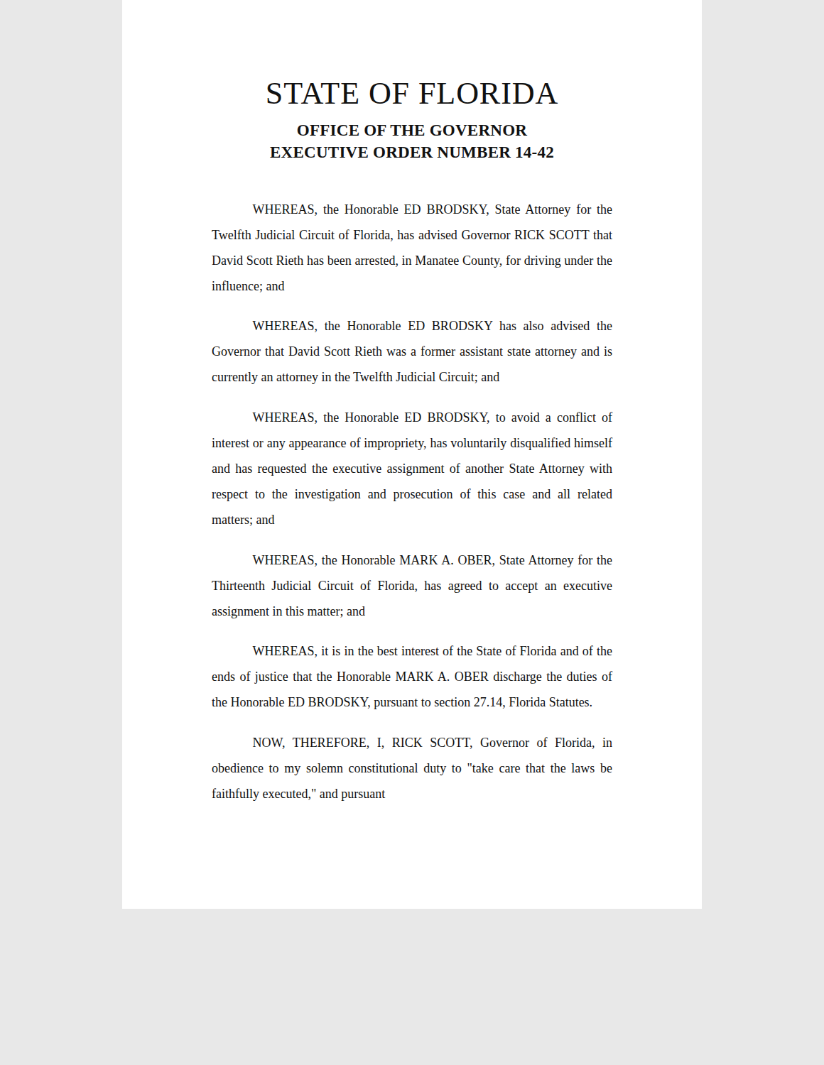STATE OF FLORIDA
OFFICE OF THE GOVERNOR
EXECUTIVE ORDER NUMBER 14-42
WHEREAS, the Honorable ED BRODSKY, State Attorney for the Twelfth Judicial Circuit of Florida, has advised Governor RICK SCOTT that David Scott Rieth has been arrested, in Manatee County, for driving under the influence; and
WHEREAS, the Honorable ED BRODSKY has also advised the Governor that David Scott Rieth was a former assistant state attorney and is currently an attorney in the Twelfth Judicial Circuit; and
WHEREAS, the Honorable ED BRODSKY, to avoid a conflict of interest or any appearance of impropriety, has voluntarily disqualified himself and has requested the executive assignment of another State Attorney with respect to the investigation and prosecution of this case and all related matters; and
WHEREAS, the Honorable MARK A. OBER, State Attorney for the Thirteenth Judicial Circuit of Florida, has agreed to accept an executive assignment in this matter; and
WHEREAS, it is in the best interest of the State of Florida and of the ends of justice that the Honorable MARK A. OBER discharge the duties of the Honorable ED BRODSKY, pursuant to section 27.14, Florida Statutes.
NOW, THEREFORE, I, RICK SCOTT, Governor of Florida, in obedience to my solemn constitutional duty to "take care that the laws be faithfully executed," and pursuant